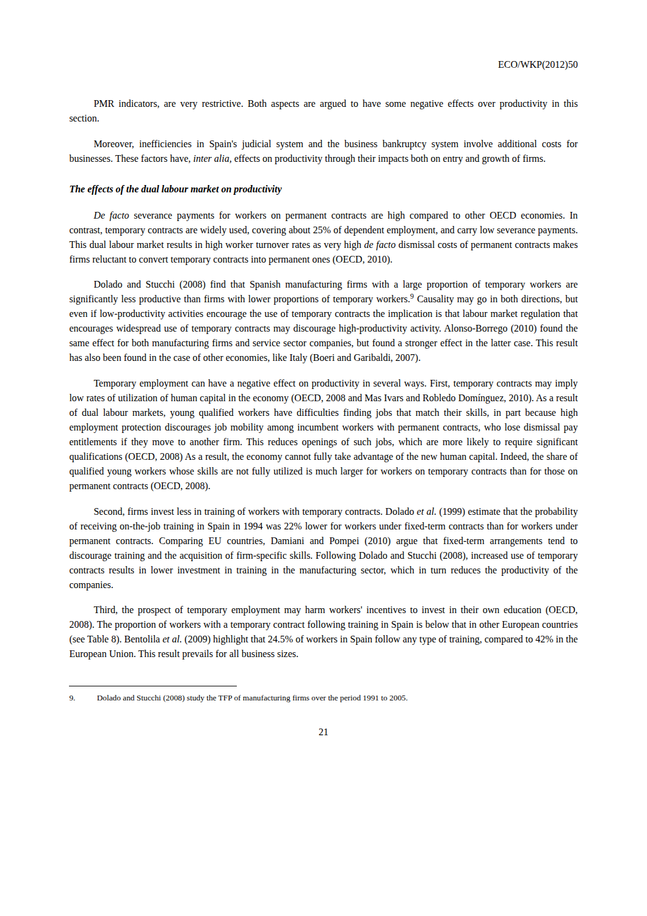ECO/WKP(2012)50
PMR indicators, are very restrictive. Both aspects are argued to have some negative effects over productivity in this section.
Moreover, inefficiencies in Spain's judicial system and the business bankruptcy system involve additional costs for businesses. These factors have, inter alia, effects on productivity through their impacts both on entry and growth of firms.
The effects of the dual labour market on productivity
De facto severance payments for workers on permanent contracts are high compared to other OECD economies. In contrast, temporary contracts are widely used, covering about 25% of dependent employment, and carry low severance payments. This dual labour market results in high worker turnover rates as very high de facto dismissal costs of permanent contracts makes firms reluctant to convert temporary contracts into permanent ones (OECD, 2010).
Dolado and Stucchi (2008) find that Spanish manufacturing firms with a large proportion of temporary workers are significantly less productive than firms with lower proportions of temporary workers.9 Causality may go in both directions, but even if low-productivity activities encourage the use of temporary contracts the implication is that labour market regulation that encourages widespread use of temporary contracts may discourage high-productivity activity. Alonso-Borrego (2010) found the same effect for both manufacturing firms and service sector companies, but found a stronger effect in the latter case. This result has also been found in the case of other economies, like Italy (Boeri and Garibaldi, 2007).
Temporary employment can have a negative effect on productivity in several ways. First, temporary contracts may imply low rates of utilization of human capital in the economy (OECD, 2008 and Mas Ivars and Robledo Domínguez, 2010). As a result of dual labour markets, young qualified workers have difficulties finding jobs that match their skills, in part because high employment protection discourages job mobility among incumbent workers with permanent contracts, who lose dismissal pay entitlements if they move to another firm. This reduces openings of such jobs, which are more likely to require significant qualifications (OECD, 2008) As a result, the economy cannot fully take advantage of the new human capital. Indeed, the share of qualified young workers whose skills are not fully utilized is much larger for workers on temporary contracts than for those on permanent contracts (OECD, 2008).
Second, firms invest less in training of workers with temporary contracts. Dolado et al. (1999) estimate that the probability of receiving on-the-job training in Spain in 1994 was 22% lower for workers under fixed-term contracts than for workers under permanent contracts. Comparing EU countries, Damiani and Pompei (2010) argue that fixed-term arrangements tend to discourage training and the acquisition of firm-specific skills. Following Dolado and Stucchi (2008), increased use of temporary contracts results in lower investment in training in the manufacturing sector, which in turn reduces the productivity of the companies.
Third, the prospect of temporary employment may harm workers' incentives to invest in their own education (OECD, 2008). The proportion of workers with a temporary contract following training in Spain is below that in other European countries (see Table 8). Bentolila et al. (2009) highlight that 24.5% of workers in Spain follow any type of training, compared to 42% in the European Union. This result prevails for all business sizes.
9. Dolado and Stucchi (2008) study the TFP of manufacturing firms over the period 1991 to 2005.
21